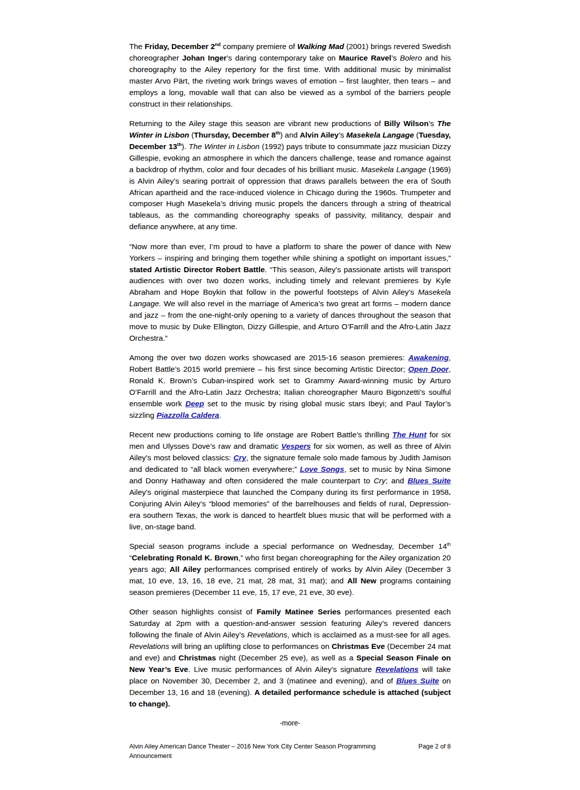The Friday, December 2nd company premiere of Walking Mad (2001) brings revered Swedish choreographer Johan Inger’s daring contemporary take on Maurice Ravel’s Bolero and his choreography to the Ailey repertory for the first time. With additional music by minimalist master Arvo Pärt, the riveting work brings waves of emotion – first laughter, then tears – and employs a long, movable wall that can also be viewed as a symbol of the barriers people construct in their relationships.
Returning to the Ailey stage this season are vibrant new productions of Billy Wilson’s The Winter in Lisbon (Thursday, December 8th) and Alvin Ailey’s Masekela Langage (Tuesday, December 13th). The Winter in Lisbon (1992) pays tribute to consummate jazz musician Dizzy Gillespie, evoking an atmosphere in which the dancers challenge, tease and romance against a backdrop of rhythm, color and four decades of his brilliant music. Masekela Langage (1969) is Alvin Ailey’s searing portrait of oppression that draws parallels between the era of South African apartheid and the race-induced violence in Chicago during the 1960s. Trumpeter and composer Hugh Masekela’s driving music propels the dancers through a string of theatrical tableaus, as the commanding choreography speaks of passivity, militancy, despair and defiance anywhere, at any time.
“Now more than ever, I’m proud to have a platform to share the power of dance with New Yorkers – inspiring and bringing them together while shining a spotlight on important issues,” stated Artistic Director Robert Battle. “This season, Ailey’s passionate artists will transport audiences with over two dozen works, including timely and relevant premieres by Kyle Abraham and Hope Boykin that follow in the powerful footsteps of Alvin Ailey’s Masekela Langage. We will also revel in the marriage of America’s two great art forms – modern dance and jazz – from the one-night-only opening to a variety of dances throughout the season that move to music by Duke Ellington, Dizzy Gillespie, and Arturo O’Farrill and the Afro-Latin Jazz Orchestra.”
Among the over two dozen works showcased are 2015-16 season premieres: Awakening, Robert Battle’s 2015 world premiere – his first since becoming Artistic Director; Open Door, Ronald K. Brown’s Cuban-inspired work set to Grammy Award-winning music by Arturo O’Farrill and the Afro-Latin Jazz Orchestra; Italian choreographer Mauro Bigonzetti’s soulful ensemble work Deep set to the music by rising global music stars Ibeyi; and Paul Taylor’s sizzling Piazzolla Caldera.
Recent new productions coming to life onstage are Robert Battle’s thrilling The Hunt for six men and Ulysses Dove’s raw and dramatic Vespers for six women, as well as three of Alvin Ailey’s most beloved classics: Cry, the signature female solo made famous by Judith Jamison and dedicated to “all black women everywhere;” Love Songs, set to music by Nina Simone and Donny Hathaway and often considered the male counterpart to Cry; and Blues Suite Ailey’s original masterpiece that launched the Company during its first performance in 1958. Conjuring Alvin Ailey’s “blood memories” of the barrelhouses and fields of rural, Depression-era southern Texas, the work is danced to heartfelt blues music that will be performed with a live, on-stage band.
Special season programs include a special performance on Wednesday, December 14th “Celebrating Ronald K. Brown,” who first began choreographing for the Ailey organization 20 years ago; All Ailey performances comprised entirely of works by Alvin Ailey (December 3 mat, 10 eve, 13, 16, 18 eve, 21 mat, 28 mat, 31 mat); and All New programs containing season premieres (December 11 eve, 15, 17 eve, 21 eve, 30 eve).
Other season highlights consist of Family Matinee Series performances presented each Saturday at 2pm with a question-and-answer session featuring Ailey’s revered dancers following the finale of Alvin Ailey’s Revelations, which is acclaimed as a must-see for all ages. Revelations will bring an uplifting close to performances on Christmas Eve (December 24 mat and eve) and Christmas night (December 25 eve), as well as a Special Season Finale on New Year’s Eve. Live music performances of Alvin Ailey’s signature Revelations will take place on November 30, December 2, and 3 (matinee and evening), and of Blues Suite on December 13, 16 and 18 (evening). A detailed performance schedule is attached (subject to change).
-more-
Alvin Ailey American Dance Theater – 2016 New York City Center Season Programming Announcement Page 2 of 8